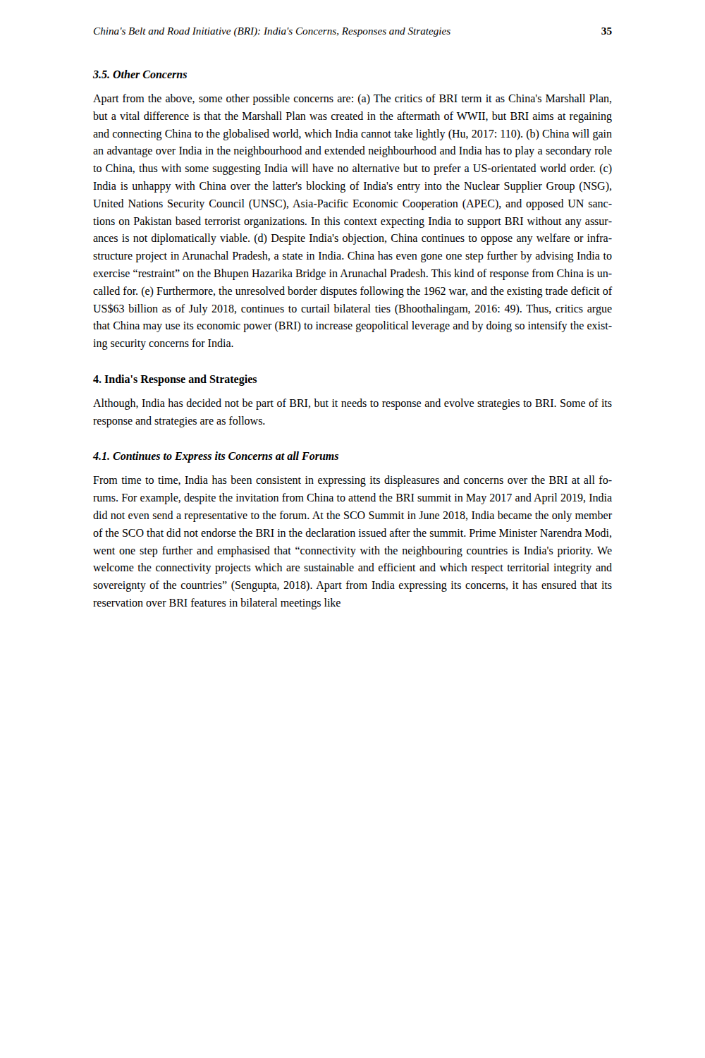China's Belt and Road Initiative (BRI): India's Concerns, Responses and Strategies 35
3.5. Other Concerns
Apart from the above, some other possible concerns are: (a) The critics of BRI term it as China's Marshall Plan, but a vital difference is that the Marshall Plan was created in the aftermath of WWII, but BRI aims at regaining and connecting China to the globalised world, which India cannot take lightly (Hu, 2017: 110). (b) China will gain an advantage over India in the neighbourhood and extended neighbourhood and India has to play a secondary role to China, thus with some suggesting India will have no alternative but to prefer a US-orientated world order. (c) India is unhappy with China over the latter's blocking of India's entry into the Nuclear Supplier Group (NSG), United Nations Security Council (UNSC), Asia-Pacific Economic Cooperation (APEC), and opposed UN sanctions on Pakistan based terrorist organizations. In this context expecting India to support BRI without any assurances is not diplomatically viable. (d) Despite India's objection, China continues to oppose any welfare or infrastructure project in Arunachal Pradesh, a state in India. China has even gone one step further by advising India to exercise “restraint” on the Bhupen Hazarika Bridge in Arunachal Pradesh. This kind of response from China is uncalled for. (e) Furthermore, the unresolved border disputes following the 1962 war, and the existing trade deficit of US$63 billion as of July 2018, continues to curtail bilateral ties (Bhoothalingam, 2016: 49). Thus, critics argue that China may use its economic power (BRI) to increase geopolitical leverage and by doing so intensify the existing security concerns for India.
4. India's Response and Strategies
Although, India has decided not be part of BRI, but it needs to response and evolve strategies to BRI. Some of its response and strategies are as follows.
4.1. Continues to Express its Concerns at all Forums
From time to time, India has been consistent in expressing its displeasures and concerns over the BRI at all forums. For example, despite the invitation from China to attend the BRI summit in May 2017 and April 2019, India did not even send a representative to the forum. At the SCO Summit in June 2018, India became the only member of the SCO that did not endorse the BRI in the declaration issued after the summit. Prime Minister Narendra Modi, went one step further and emphasised that “connectivity with the neighbouring countries is India's priority. We welcome the connectivity projects which are sustainable and efficient and which respect territorial integrity and sovereignty of the countries” (Sengupta, 2018). Apart from India expressing its concerns, it has ensured that its reservation over BRI features in bilateral meetings like